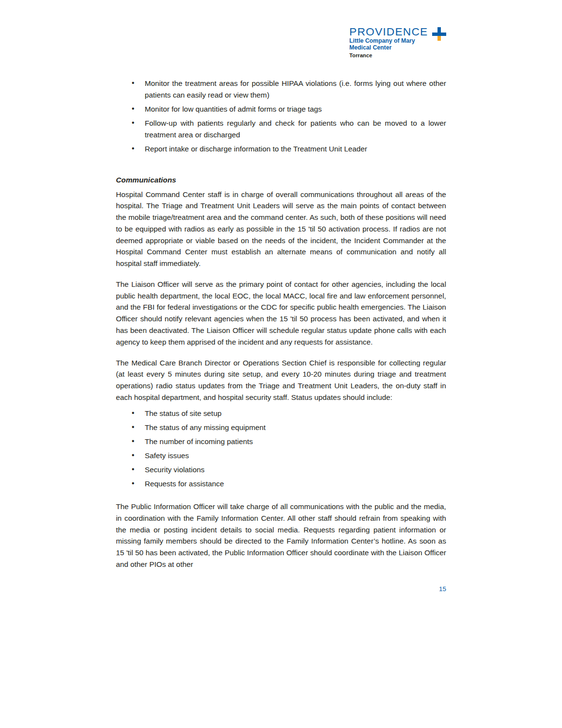Providence
Little Company of Mary
Medical Center
Torrance
Monitor the treatment areas for possible HIPAA violations (i.e. forms lying out where other patients can easily read or view them)
Monitor for low quantities of admit forms or triage tags
Follow-up with patients regularly and check for patients who can be moved to a lower treatment area or discharged
Report intake or discharge information to the Treatment Unit Leader
Communications
Hospital Command Center staff is in charge of overall communications throughout all areas of the hospital. The Triage and Treatment Unit Leaders will serve as the main points of contact between the mobile triage/treatment area and the command center. As such, both of these positions will need to be equipped with radios as early as possible in the 15 'til 50 activation process. If radios are not deemed appropriate or viable based on the needs of the incident, the Incident Commander at the Hospital Command Center must establish an alternate means of communication and notify all hospital staff immediately.
The Liaison Officer will serve as the primary point of contact for other agencies, including the local public health department, the local EOC, the local MACC, local fire and law enforcement personnel, and the FBI for federal investigations or the CDC for specific public health emergencies. The Liaison Officer should notify relevant agencies when the 15 'til 50 process has been activated, and when it has been deactivated. The Liaison Officer will schedule regular status update phone calls with each agency to keep them apprised of the incident and any requests for assistance.
The Medical Care Branch Director or Operations Section Chief is responsible for collecting regular (at least every 5 minutes during site setup, and every 10-20 minutes during triage and treatment operations) radio status updates from the Triage and Treatment Unit Leaders, the on-duty staff in each hospital department, and hospital security staff. Status updates should include:
The status of site setup
The status of any missing equipment
The number of incoming patients
Safety issues
Security violations
Requests for assistance
The Public Information Officer will take charge of all communications with the public and the media, in coordination with the Family Information Center. All other staff should refrain from speaking with the media or posting incident details to social media. Requests regarding patient information or missing family members should be directed to the Family Information Center’s hotline. As soon as 15 'til 50 has been activated, the Public Information Officer should coordinate with the Liaison Officer and other PIOs at other
15